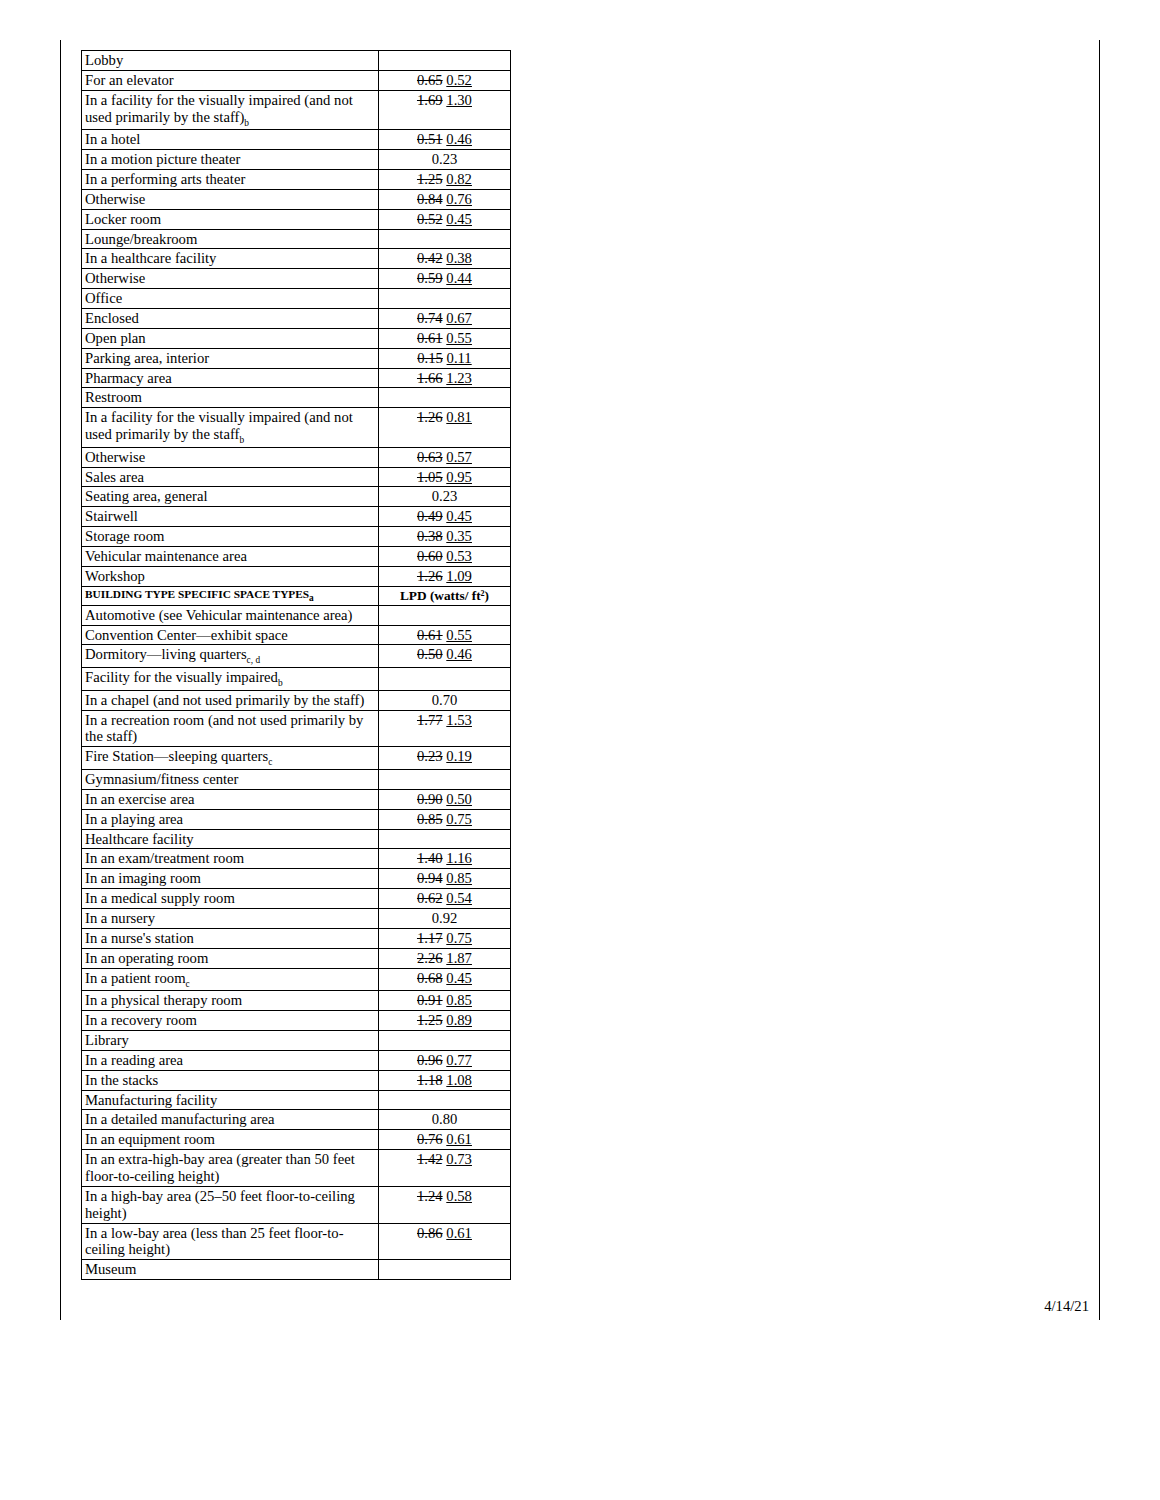| Lobby | |
| For an elevator | 0.65 0.52 |
| In a facility for the visually impaired (and not used primarily by the staff) b | 1.69 1.30 |
| In a hotel | 0.51 0.46 |
| In a motion picture theater | 0.23 |
| In a performing arts theater | 1.25 0.82 |
| Otherwise | 0.84 0.76 |
| Locker room | 0.52 0.45 |
| Lounge/breakroom | |
| In a healthcare facility | 0.42 0.38 |
| Otherwise | 0.59 0.44 |
| Office | |
| Enclosed | 0.74 0.67 |
| Open plan | 0.61 0.55 |
| Parking area, interior | 0.15 0.11 |
| Pharmacy area | 1.66 1.23 |
| Restroom | |
| In a facility for the visually impaired (and not used primarily by the staff b | 1.26 0.81 |
| Otherwise | 0.63 0.57 |
| Sales area | 1.05 0.95 |
| Seating area, general | 0.23 |
| Stairwell | 0.49 0.45 |
| Storage room | 0.38 0.35 |
| Vehicular maintenance area | 0.60 0.53 |
| Workshop | 1.26 1.09 |
| BUILDING TYPE SPECIFIC SPACE TYPES a | LPD (watts/ ft²) |
| Automotive (see Vehicular maintenance area) | |
| Convention Center—exhibit space | 0.61 0.55 |
| Dormitory—living quarters c, d | 0.50 0.46 |
| Facility for the visually impaired b | |
| In a chapel (and not used primarily by the staff) | 0.70 |
| In a recreation room (and not used primarily by the staff) | 1.77 1.53 |
| Fire Station—sleeping quarters c | 0.23 0.19 |
| Gymnasium/fitness center | |
| In an exercise area | 0.90 0.50 |
| In a playing area | 0.85 0.75 |
| Healthcare facility | |
| In an exam/treatment room | 1.40 1.16 |
| In an imaging room | 0.94 0.85 |
| In a medical supply room | 0.62 0.54 |
| In a nursery | 0.92 |
| In a nurse's station | 1.17 0.75 |
| In an operating room | 2.26 1.87 |
| In a patient room c | 0.68 0.45 |
| In a physical therapy room | 0.91 0.85 |
| In a recovery room | 1.25 0.89 |
| Library | |
| In a reading area | 0.96 0.77 |
| In the stacks | 1.18 1.08 |
| Manufacturing facility | |
| In a detailed manufacturing area | 0.80 |
| In an equipment room | 0.76 0.61 |
| In an extra-high-bay area (greater than 50 feet floor-to-ceiling height) | 1.42 0.73 |
| In a high-bay area (25–50 feet floor-to-ceiling height) | 1.24 0.58 |
| In a low-bay area (less than 25 feet floor-to-ceiling height) | 0.86 0.61 |
| Museum | |
4/14/21